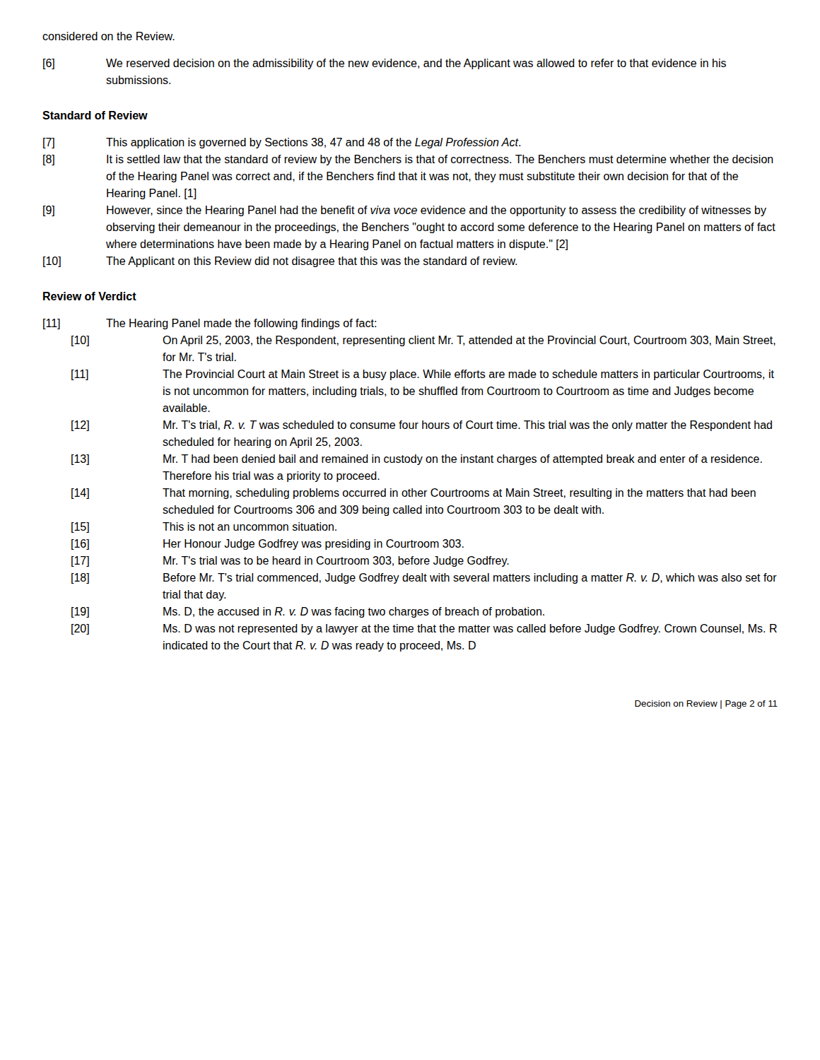considered on the Review.
[6] We reserved decision on the admissibility of the new evidence, and the Applicant was allowed to refer to that evidence in his submissions.
Standard of Review
[7] This application is governed by Sections 38, 47 and 48 of the Legal Profession Act.
[8] It is settled law that the standard of review by the Benchers is that of correctness. The Benchers must determine whether the decision of the Hearing Panel was correct and, if the Benchers find that it was not, they must substitute their own decision for that of the Hearing Panel. [1]
[9] However, since the Hearing Panel had the benefit of viva voce evidence and the opportunity to assess the credibility of witnesses by observing their demeanour in the proceedings, the Benchers "ought to accord some deference to the Hearing Panel on matters of fact where determinations have been made by a Hearing Panel on factual matters in dispute." [2]
[10] The Applicant on this Review did not disagree that this was the standard of review.
Review of Verdict
[11] The Hearing Panel made the following findings of fact:
[10] On April 25, 2003, the Respondent, representing client Mr. T, attended at the Provincial Court, Courtroom 303, Main Street, for Mr. T's trial.
[11] The Provincial Court at Main Street is a busy place. While efforts are made to schedule matters in particular Courtrooms, it is not uncommon for matters, including trials, to be shuffled from Courtroom to Courtroom as time and Judges become available.
[12] Mr. T's trial, R. v. T was scheduled to consume four hours of Court time. This trial was the only matter the Respondent had scheduled for hearing on April 25, 2003.
[13] Mr. T had been denied bail and remained in custody on the instant charges of attempted break and enter of a residence. Therefore his trial was a priority to proceed.
[14] That morning, scheduling problems occurred in other Courtrooms at Main Street, resulting in the matters that had been scheduled for Courtrooms 306 and 309 being called into Courtroom 303 to be dealt with.
[15] This is not an uncommon situation.
[16] Her Honour Judge Godfrey was presiding in Courtroom 303.
[17] Mr. T's trial was to be heard in Courtroom 303, before Judge Godfrey.
[18] Before Mr. T's trial commenced, Judge Godfrey dealt with several matters including a matter R. v. D, which was also set for trial that day.
[19] Ms. D, the accused in R. v. D was facing two charges of breach of probation.
[20] Ms. D was not represented by a lawyer at the time that the matter was called before Judge Godfrey. Crown Counsel, Ms. R indicated to the Court that R. v. D was ready to proceed, Ms. D
Decision on Review | Page 2 of 11